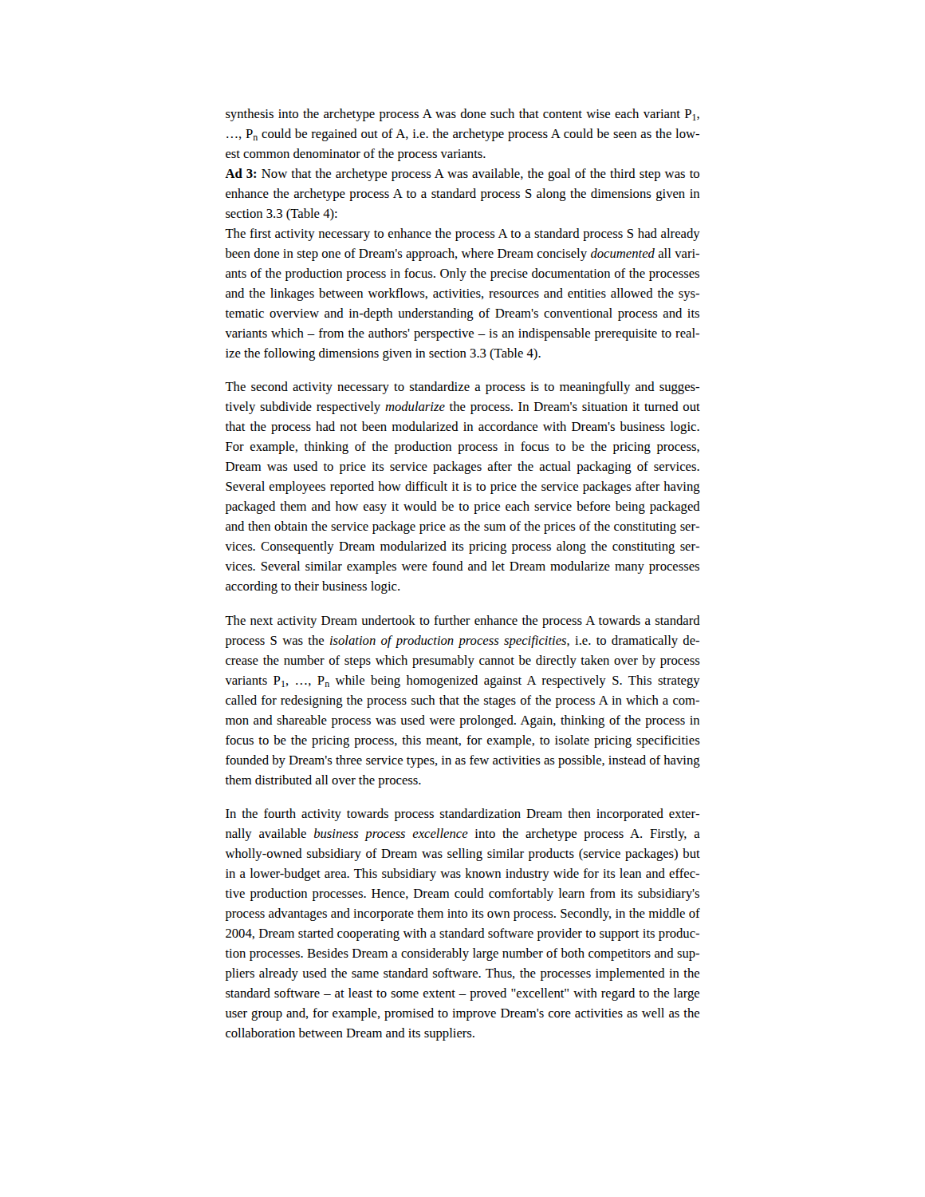synthesis into the archetype process A was done such that content wise each variant P1, …, Pn could be regained out of A, i.e. the archetype process A could be seen as the lowest common denominator of the process variants.
Ad 3: Now that the archetype process A was available, the goal of the third step was to enhance the archetype process A to a standard process S along the dimensions given in section 3.3 (Table 4):
The first activity necessary to enhance the process A to a standard process S had already been done in step one of Dream's approach, where Dream concisely documented all variants of the production process in focus. Only the precise documentation of the processes and the linkages between workflows, activities, resources and entities allowed the systematic overview and in-depth understanding of Dream's conventional process and its variants which – from the authors' perspective – is an indispensable prerequisite to realize the following dimensions given in section 3.3 (Table 4).
The second activity necessary to standardize a process is to meaningfully and suggestively subdivide respectively modularize the process. In Dream's situation it turned out that the process had not been modularized in accordance with Dream's business logic. For example, thinking of the production process in focus to be the pricing process, Dream was used to price its service packages after the actual packaging of services. Several employees reported how difficult it is to price the service packages after having packaged them and how easy it would be to price each service before being packaged and then obtain the service package price as the sum of the prices of the constituting services. Consequently Dream modularized its pricing process along the constituting services. Several similar examples were found and let Dream modularize many processes according to their business logic.
The next activity Dream undertook to further enhance the process A towards a standard process S was the isolation of production process specificities, i.e. to dramatically decrease the number of steps which presumably cannot be directly taken over by process variants P1, …, Pn while being homogenized against A respectively S. This strategy called for redesigning the process such that the stages of the process A in which a common and shareable process was used were prolonged. Again, thinking of the process in focus to be the pricing process, this meant, for example, to isolate pricing specificities founded by Dream's three service types, in as few activities as possible, instead of having them distributed all over the process.
In the fourth activity towards process standardization Dream then incorporated externally available business process excellence into the archetype process A. Firstly, a wholly-owned subsidiary of Dream was selling similar products (service packages) but in a lower-budget area. This subsidiary was known industry wide for its lean and effective production processes. Hence, Dream could comfortably learn from its subsidiary's process advantages and incorporate them into its own process. Secondly, in the middle of 2004, Dream started cooperating with a standard software provider to support its production processes. Besides Dream a considerably large number of both competitors and suppliers already used the same standard software. Thus, the processes implemented in the standard software – at least to some extent – proved "excellent" with regard to the large user group and, for example, promised to improve Dream's core activities as well as the collaboration between Dream and its suppliers.